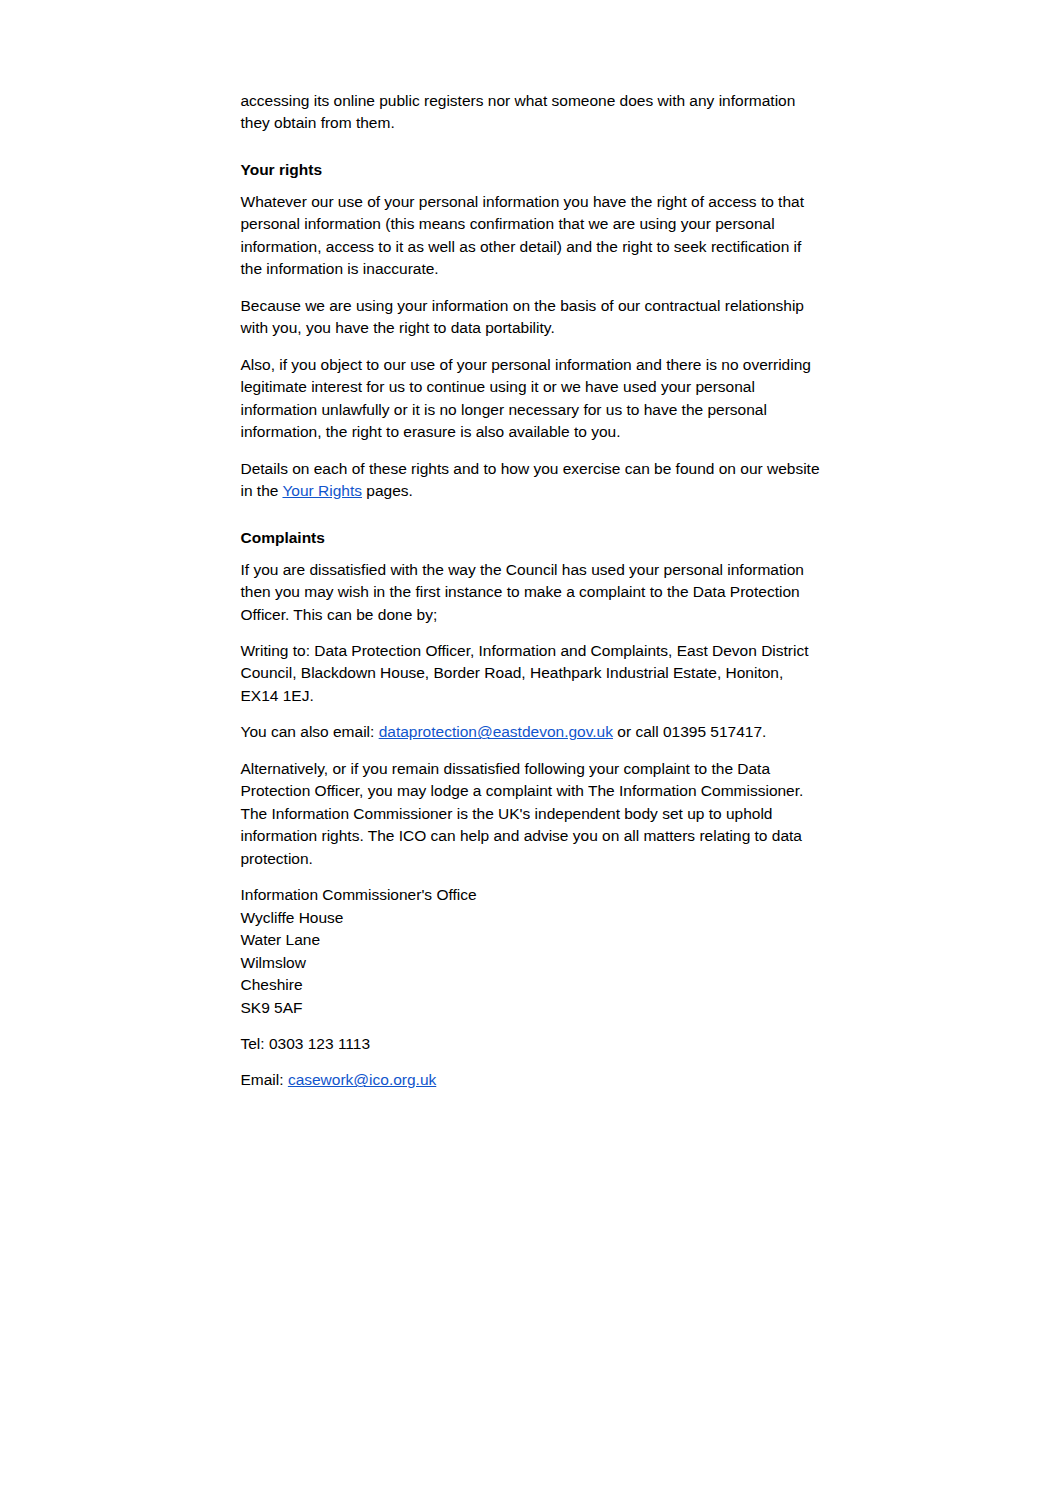accessing its online public registers nor what someone does with any information they obtain from them.
Your rights
Whatever our use of your personal information you have the right of access to that personal information (this means confirmation that we are using your personal information, access to it as well as other detail) and the right to seek rectification if the information is inaccurate.
Because we are using your information on the basis of our contractual relationship with you, you have the right to data portability.
Also, if you object to our use of your personal information and there is no overriding legitimate interest for us to continue using it or we have used your personal information unlawfully or it is no longer necessary for us to have the personal information, the right to erasure is also available to you.
Details on each of these rights and to how you exercise can be found on our website in the Your Rights pages.
Complaints
If you are dissatisfied with the way the Council has used your personal information then you may wish in the first instance to make a complaint to the Data Protection Officer. This can be done by;
Writing to: Data Protection Officer, Information and Complaints, East Devon District Council, Blackdown House, Border Road, Heathpark Industrial Estate, Honiton, EX14 1EJ.
You can also email: dataprotection@eastdevon.gov.uk or call 01395 517417.
Alternatively, or if you remain dissatisfied following your complaint to the Data Protection Officer, you may lodge a complaint with The Information Commissioner. The Information Commissioner is the UK's independent body set up to uphold information rights. The ICO can help and advise you on all matters relating to data protection.
Information Commissioner's Office Wycliffe House Water Lane Wilmslow Cheshire SK9 5AF
Tel: 0303 123 1113
Email: casework@ico.org.uk